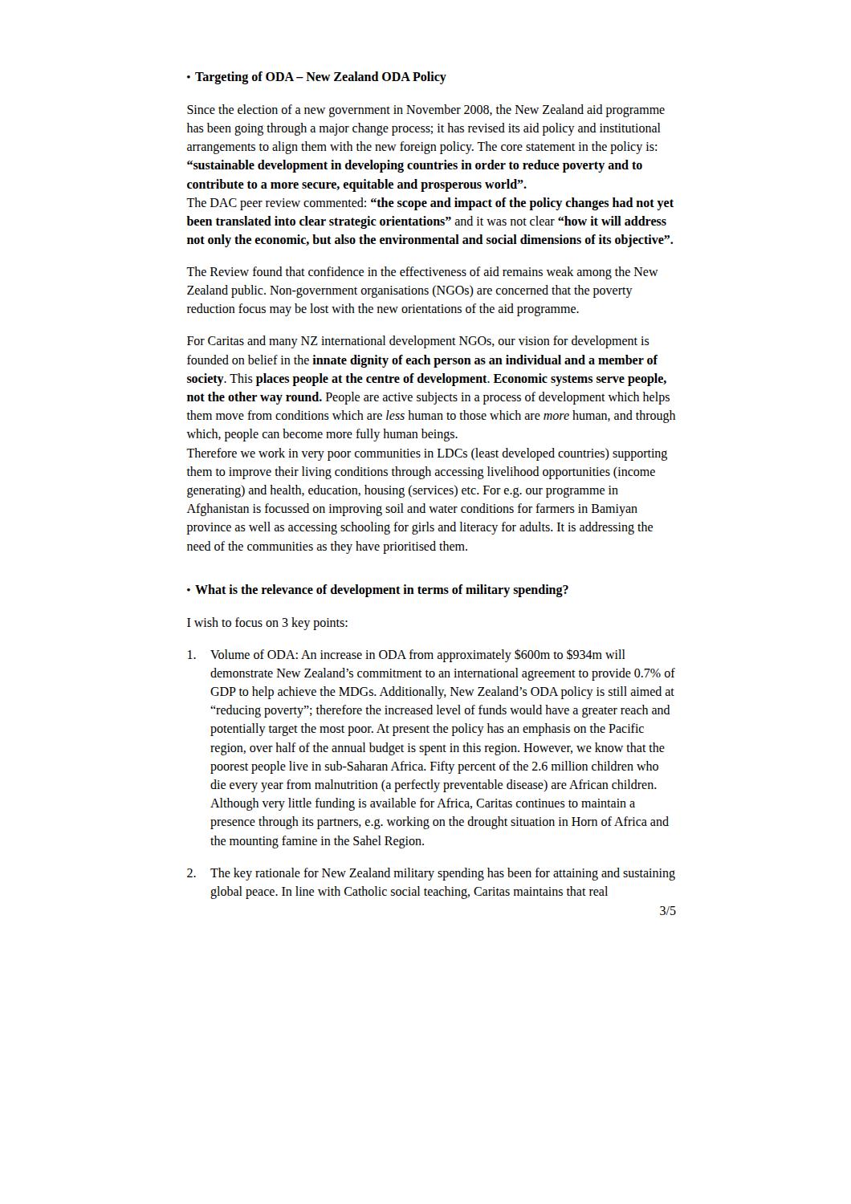Targeting of ODA – New Zealand ODA Policy
Since the election of a new government in November 2008, the New Zealand aid programme has been going through a major change process; it has revised its aid policy and institutional arrangements to align them with the new foreign policy. The core statement in the policy is: “sustainable development in developing countries in order to reduce poverty and to contribute to a more secure, equitable and prosperous world”.
The DAC peer review commented: “the scope and impact of the policy changes had not yet been translated into clear strategic orientations” and it was not clear “how it will address not only the economic, but also the environmental and social dimensions of its objective”.
The Review found that confidence in the effectiveness of aid remains weak among the New Zealand public. Non-government organisations (NGOs) are concerned that the poverty reduction focus may be lost with the new orientations of the aid programme.
For Caritas and many NZ international development NGOs, our vision for development is founded on belief in the innate dignity of each person as an individual and a member of society. This places people at the centre of development. Economic systems serve people, not the other way round. People are active subjects in a process of development which helps them move from conditions which are less human to those which are more human, and through which, people can become more fully human beings.
Therefore we work in very poor communities in LDCs (least developed countries) supporting them to improve their living conditions through accessing livelihood opportunities (income generating) and health, education, housing (services) etc. For e.g. our programme in Afghanistan is focussed on improving soil and water conditions for farmers in Bamiyan province as well as accessing schooling for girls and literacy for adults. It is addressing the need of the communities as they have prioritised them.
What is the relevance of development in terms of military spending?
I wish to focus on 3 key points:
Volume of ODA: An increase in ODA from approximately $600m to $934m will demonstrate New Zealand’s commitment to an international agreement to provide 0.7% of GDP to help achieve the MDGs. Additionally, New Zealand’s ODA policy is still aimed at “reducing poverty”; therefore the increased level of funds would have a greater reach and potentially target the most poor. At present the policy has an emphasis on the Pacific region, over half of the annual budget is spent in this region. However, we know that the poorest people live in sub-Saharan Africa. Fifty percent of the 2.6 million children who die every year from malnutrition (a perfectly preventable disease) are African children. Although very little funding is available for Africa, Caritas continues to maintain a presence through its partners, e.g. working on the drought situation in Horn of Africa and the mounting famine in the Sahel Region.
The key rationale for New Zealand military spending has been for attaining and sustaining global peace. In line with Catholic social teaching, Caritas maintains that real
3/5